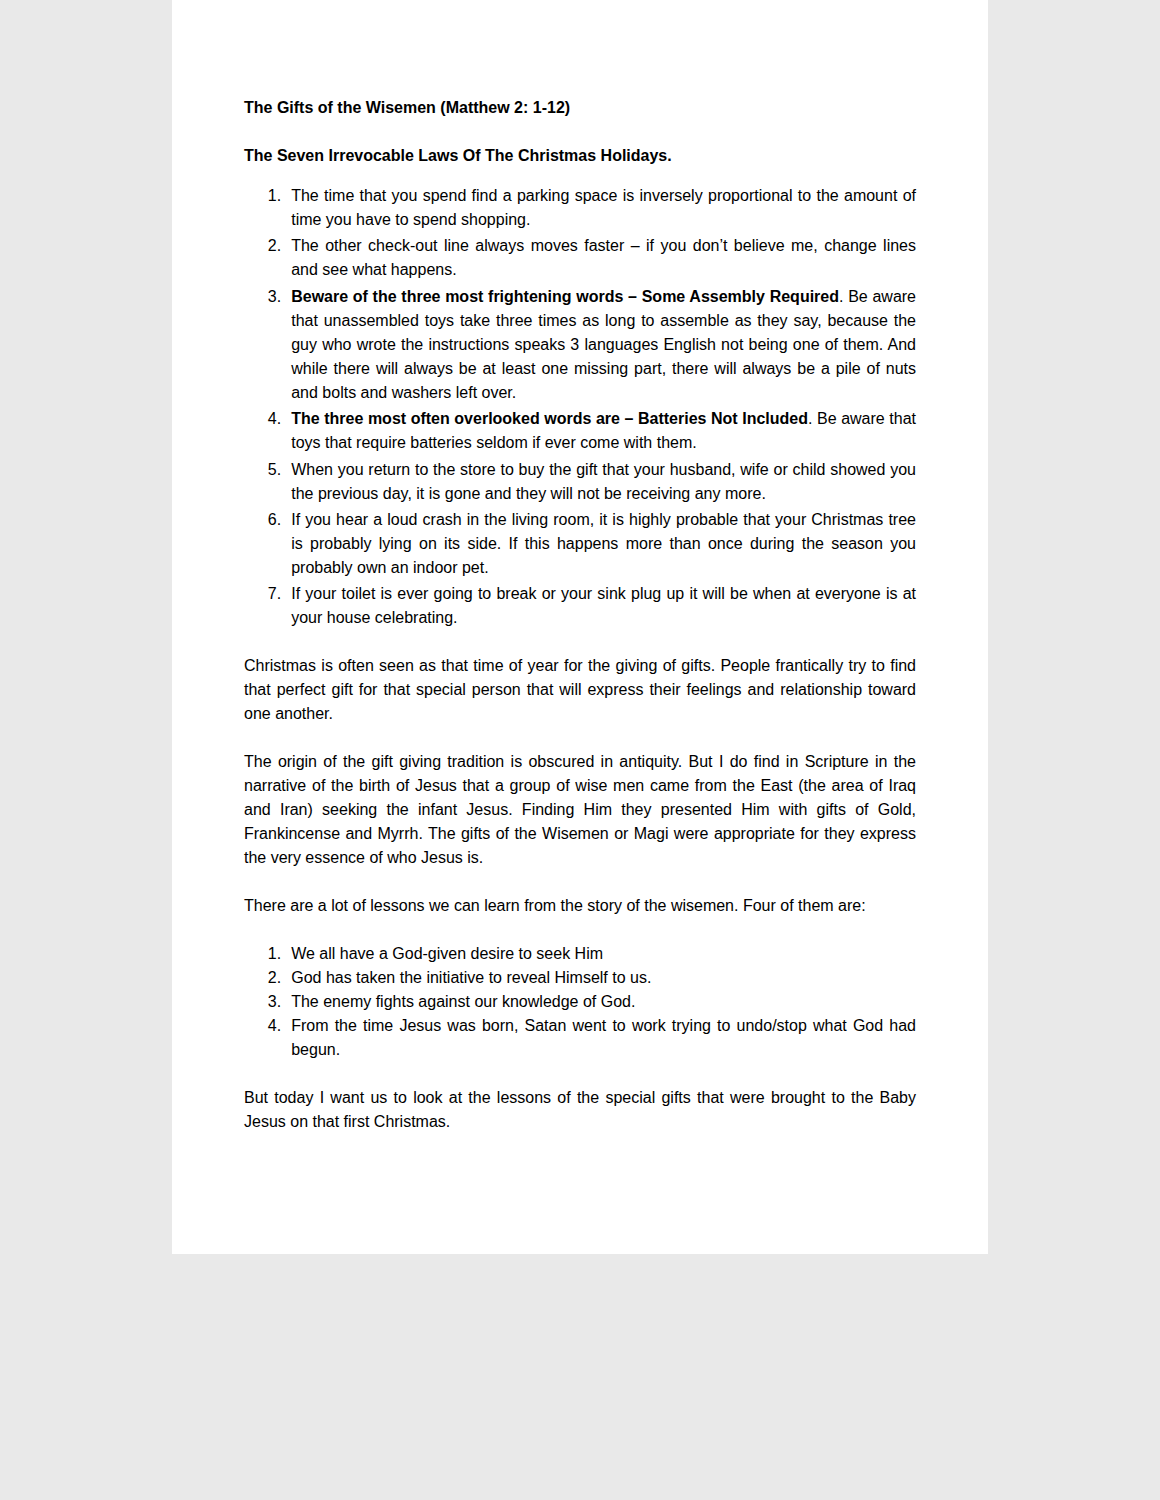The Gifts of the Wisemen (Matthew 2: 1-12)
The Seven Irrevocable Laws Of The Christmas Holidays.
The time that you spend find a parking space is inversely proportional to the amount of time you have to spend shopping.
The other check-out line always moves faster – if you don’t believe me, change lines and see what happens.
Beware of the three most frightening words – Some Assembly Required. Be aware that unassembled toys take three times as long to assemble as they say, because the guy who wrote the instructions speaks 3 languages English not being one of them. And while there will always be at least one missing part, there will always be a pile of nuts and bolts and washers left over.
The three most often overlooked words are – Batteries Not Included. Be aware that toys that require batteries seldom if ever come with them.
When you return to the store to buy the gift that your husband, wife or child showed you the previous day, it is gone and they will not be receiving any more.
If you hear a loud crash in the living room, it is highly probable that your Christmas tree is probably lying on its side. If this happens more than once during the season you probably own an indoor pet.
If your toilet is ever going to break or your sink plug up it will be when at everyone is at your house celebrating.
Christmas is often seen as that time of year for the giving of gifts. People frantically try to find that perfect gift for that special person that will express their feelings and relationship toward one another.
The origin of the gift giving tradition is obscured in antiquity. But I do find in Scripture in the narrative of the birth of Jesus that a group of wise men came from the East (the area of Iraq and Iran) seeking the infant Jesus. Finding Him they presented Him with gifts of Gold, Frankincense and Myrrh. The gifts of the Wisemen or Magi were appropriate for they express the very essence of who Jesus is.
There are a lot of lessons we can learn from the story of the wisemen. Four of them are:
We all have a God-given desire to seek Him
God has taken the initiative to reveal Himself to us.
The enemy fights against our knowledge of God.
From the time Jesus was born, Satan went to work trying to undo/stop what God had begun.
But today I want us to look at the lessons of the special gifts that were brought to the Baby Jesus on that first Christmas.